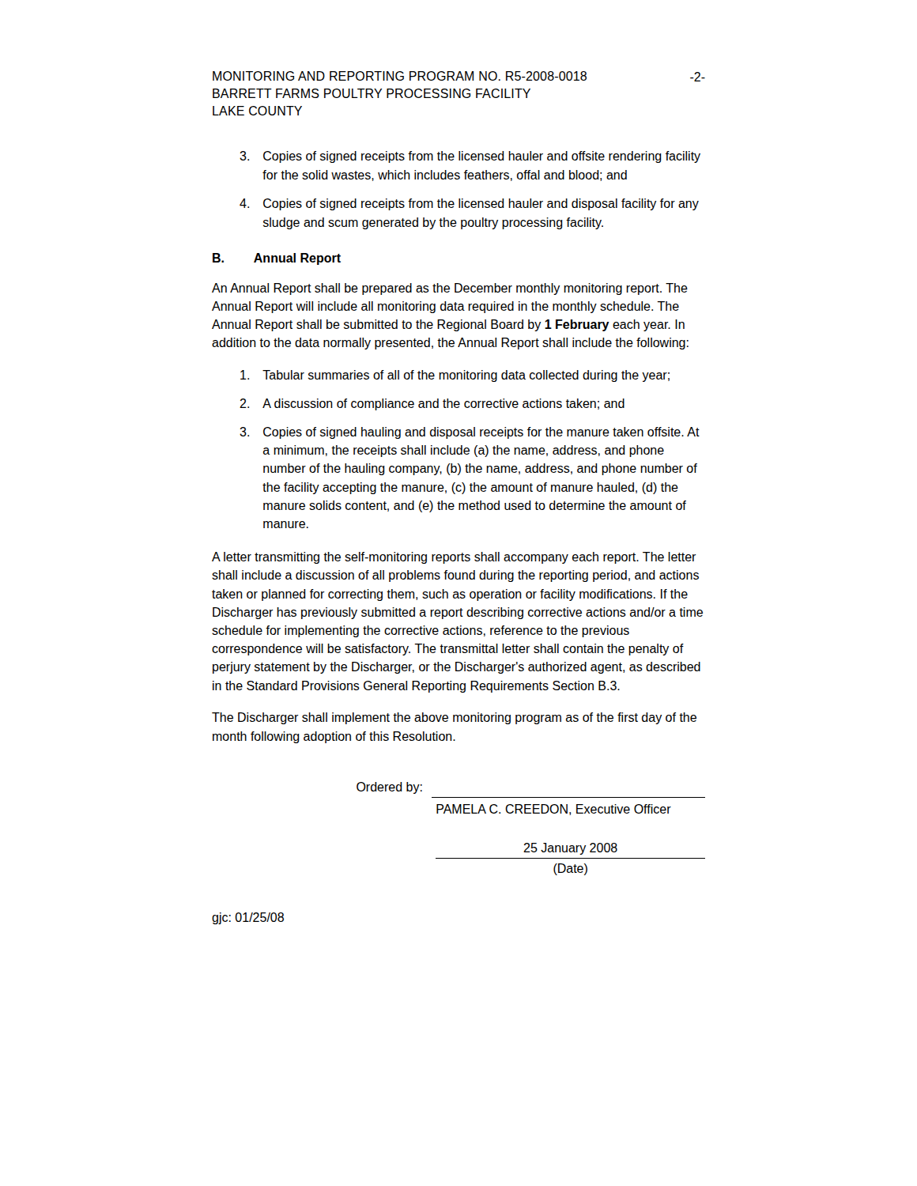-2-
Monitoring and Reporting Program No. R5-2008-0018
Barrett Farms Poultry Processing Facility
Lake County
Copies of signed receipts from the licensed hauler and offsite rendering facility for the solid wastes, which includes feathers, offal and blood; and
Copies of signed receipts from the licensed hauler and disposal facility for any sludge and scum generated by the poultry processing facility.
B. Annual Report
An Annual Report shall be prepared as the December monthly monitoring report. The Annual Report will include all monitoring data required in the monthly schedule. The Annual Report shall be submitted to the Regional Board by 1 February each year. In addition to the data normally presented, the Annual Report shall include the following:
Tabular summaries of all of the monitoring data collected during the year;
A discussion of compliance and the corrective actions taken; and
Copies of signed hauling and disposal receipts for the manure taken offsite. At a minimum, the receipts shall include (a) the name, address, and phone number of the hauling company, (b) the name, address, and phone number of the facility accepting the manure, (c) the amount of manure hauled, (d) the manure solids content, and (e) the method used to determine the amount of manure.
A letter transmitting the self-monitoring reports shall accompany each report. The letter shall include a discussion of all problems found during the reporting period, and actions taken or planned for correcting them, such as operation or facility modifications. If the Discharger has previously submitted a report describing corrective actions and/or a time schedule for implementing the corrective actions, reference to the previous correspondence will be satisfactory. The transmittal letter shall contain the penalty of perjury statement by the Discharger, or the Discharger's authorized agent, as described in the Standard Provisions General Reporting Requirements Section B.3.
The Discharger shall implement the above monitoring program as of the first day of the month following adoption of this Resolution.
Ordered by:
PAMELA C. CREEDON, Executive Officer
25 January 2008
(Date)
gjc: 01/25/08